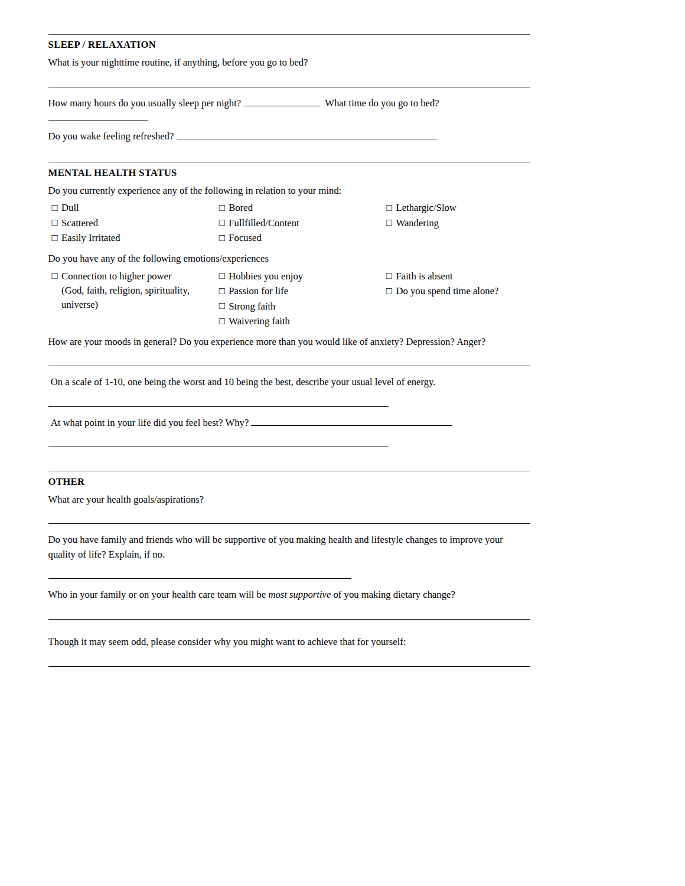Sleep / Relaxation
What is your nighttime routine, if anything, before you go to bed?
How many hours do you usually sleep per night? What time do you go to bed?
Do you wake feeling refreshed?
Mental Health Status
Do you currently experience any of the following in relation to your mind:
Dull
Scattered
Easily Irritated
Bored
Fullfilled/Content
Focused
Lethargic/Slow
Wandering
Do you have any of the following emotions/experiences
Connection to higher power (God, faith, religion, spirituality, universe)
Hobbies you enjoy
Passion for life
Strong faith
Waivering faith
Faith is absent
Do you spend time alone?
How are your moods in general? Do you experience more than you would like of anxiety? Depression? Anger?
On a scale of 1-10, one being the worst and 10 being the best, describe your usual level of energy.
At what point in your life did you feel best? Why?
Other
What are your health goals/aspirations?
Do you have family and friends who will be supportive of you making health and lifestyle changes to improve your quality of life? Explain, if no.
Who in your family or on your health care team will be most supportive of you making dietary change?
Though it may seem odd, please consider why you might want to achieve that for yourself: